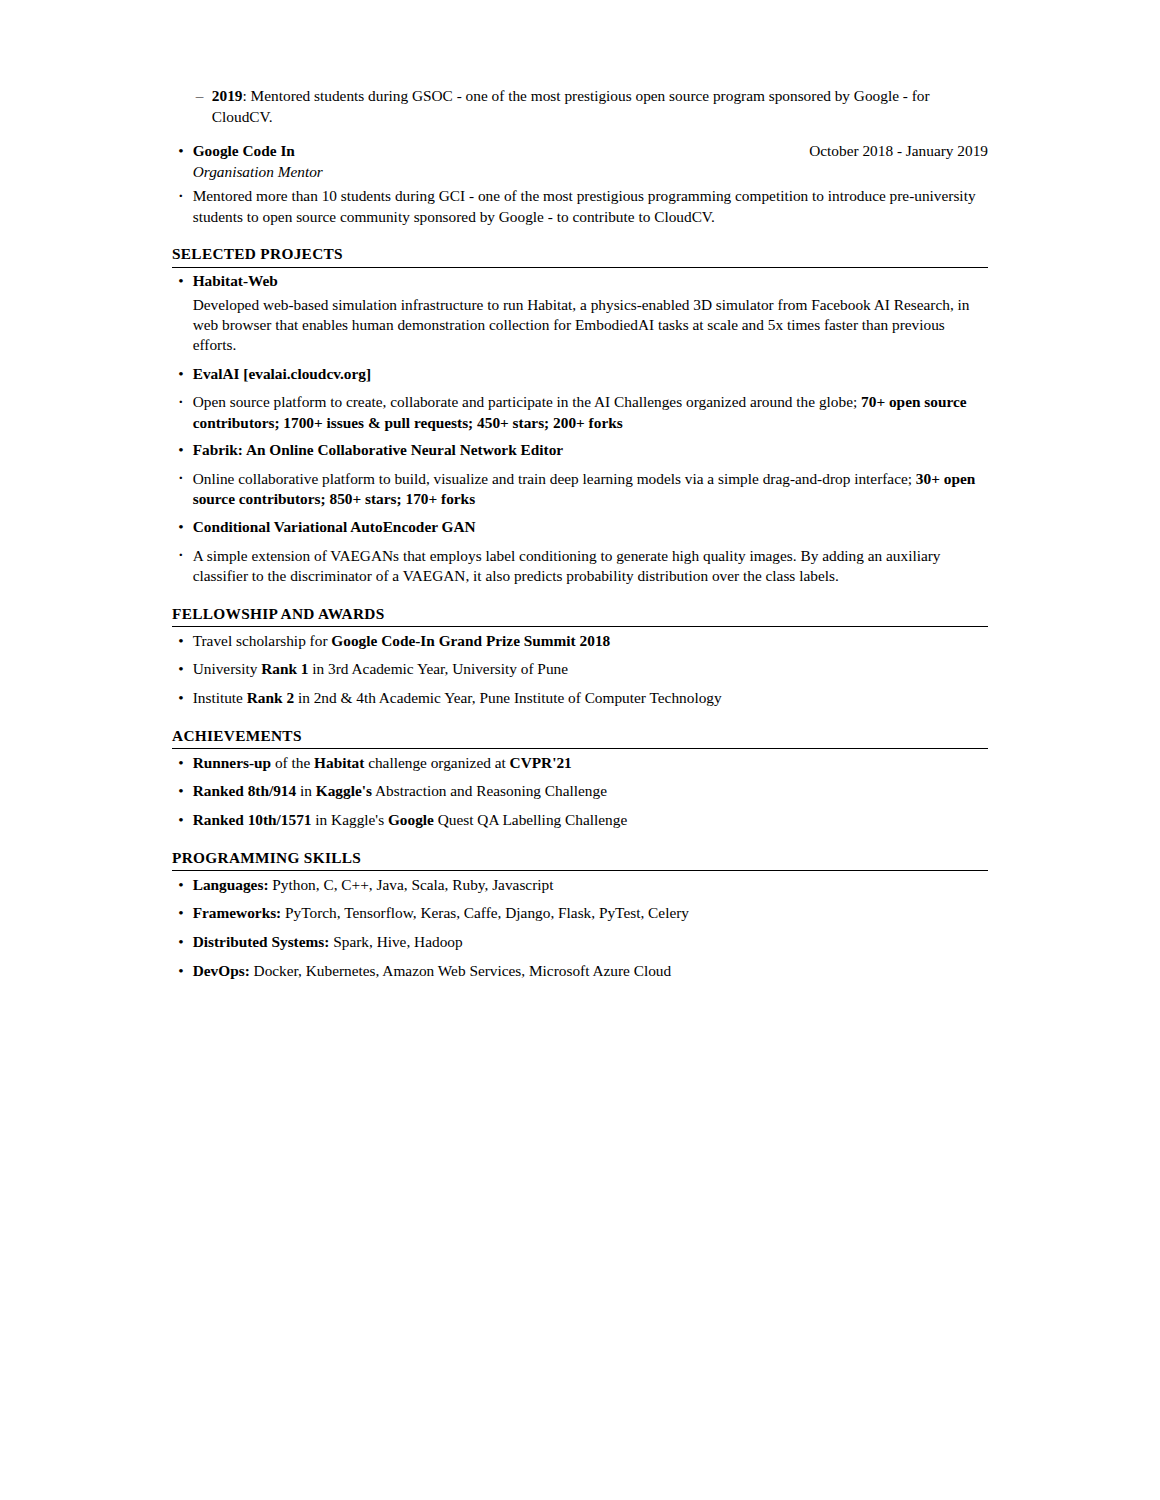2019: Mentored students during GSOC - one of the most prestigious open source program sponsored by Google - for CloudCV.
Google Code In October 2018 - January 2019
Organisation Mentor
Mentored more than 10 students during GCI - one of the most prestigious programming competition to introduce pre-university students to open source community sponsored by Google - to contribute to CloudCV.
Selected Projects
Habitat-Web
Developed web-based simulation infrastructure to run Habitat, a physics-enabled 3D simulator from Facebook AI Research, in web browser that enables human demonstration collection for EmbodiedAI tasks at scale and 5x times faster than previous efforts.
EvalAI [evalai.cloudcv.org]
Open source platform to create, collaborate and participate in the AI Challenges organized around the globe; 70+ open source contributors; 1700+ issues & pull requests; 450+ stars; 200+ forks
Fabrik: An Online Collaborative Neural Network Editor
Online collaborative platform to build, visualize and train deep learning models via a simple drag-and-drop interface; 30+ open source contributors; 850+ stars; 170+ forks
Conditional Variational AutoEncoder GAN
A simple extension of VAEGANs that employs label conditioning to generate high quality images. By adding an auxiliary classifier to the discriminator of a VAEGAN, it also predicts probability distribution over the class labels.
Fellowship and Awards
Travel scholarship for Google Code-In Grand Prize Summit 2018
University Rank 1 in 3rd Academic Year, University of Pune
Institute Rank 2 in 2nd & 4th Academic Year, Pune Institute of Computer Technology
Achievements
Runners-up of the Habitat challenge organized at CVPR'21
Ranked 8th/914 in Kaggle's Abstraction and Reasoning Challenge
Ranked 10th/1571 in Kaggle's Google Quest QA Labelling Challenge
Programming Skills
Languages: Python, C, C++, Java, Scala, Ruby, Javascript
Frameworks: PyTorch, Tensorflow, Keras, Caffe, Django, Flask, PyTest, Celery
Distributed Systems: Spark, Hive, Hadoop
DevOps: Docker, Kubernetes, Amazon Web Services, Microsoft Azure Cloud